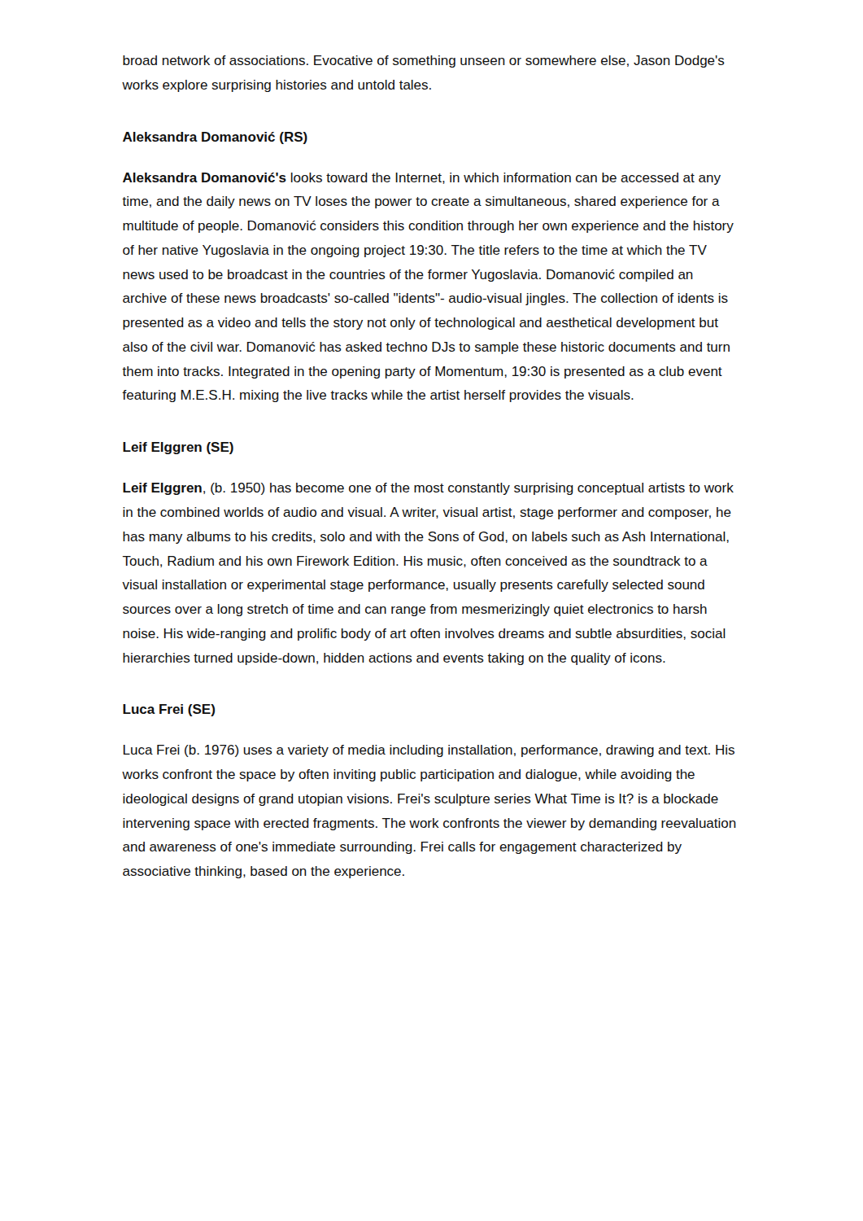broad network of associations. Evocative of something unseen or somewhere else, Jason Dodge's works explore surprising histories and untold tales.
Aleksandra Domanović (RS)
Aleksandra Domanović's looks toward the Internet, in which information can be accessed at any time, and the daily news on TV loses the power to create a simultaneous, shared experience for a multitude of people. Domanović considers this condition through her own experience and the history of her native Yugoslavia in the ongoing project 19:30. The title refers to the time at which the TV news used to be broadcast in the countries of the former Yugoslavia. Domanović compiled an archive of these news broadcasts' so-called "idents"- audio-visual jingles. The collection of idents is presented as a video and tells the story not only of technological and aesthetical development but also of the civil war. Domanović has asked techno DJs to sample these historic documents and turn them into tracks. Integrated in the opening party of Momentum, 19:30 is presented as a club event featuring M.E.S.H. mixing the live tracks while the artist herself provides the visuals.
Leif Elggren (SE)
Leif Elggren, (b. 1950) has become one of the most constantly surprising conceptual artists to work in the combined worlds of audio and visual. A writer, visual artist, stage performer and composer, he has many albums to his credits, solo and with the Sons of God, on labels such as Ash International, Touch, Radium and his own Firework Edition. His music, often conceived as the soundtrack to a visual installation or experimental stage performance, usually presents carefully selected sound sources over a long stretch of time and can range from mesmerizingly quiet electronics to harsh noise. His wide-ranging and prolific body of art often involves dreams and subtle absurdities, social hierarchies turned upside-down, hidden actions and events taking on the quality of icons.
Luca Frei (SE)
Luca Frei (b. 1976) uses a variety of media including installation, performance, drawing and text. His works confront the space by often inviting public participation and dialogue, while avoiding the ideological designs of grand utopian visions. Frei's sculpture series What Time is It? is a blockade intervening space with erected fragments. The work confronts the viewer by demanding reevaluation and awareness of one's immediate surrounding. Frei calls for engagement characterized by associative thinking, based on the experience.